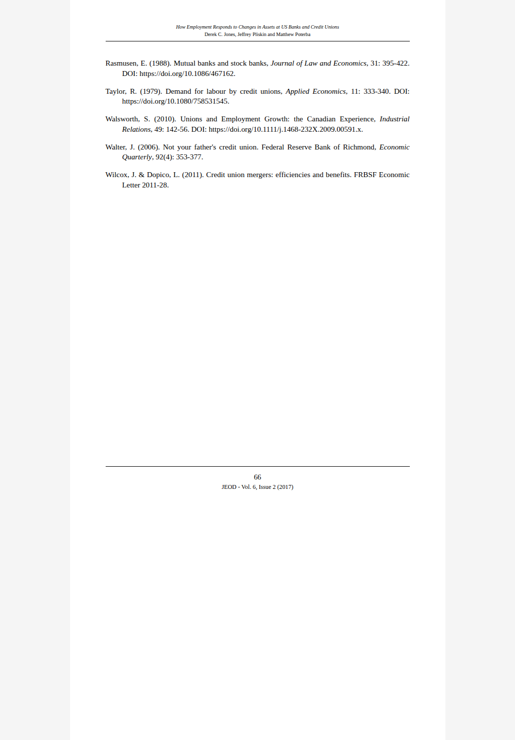How Employment Responds to Changes in Assets at US Banks and Credit Unions
Derek C. Jones, Jeffrey Pliskin and Matthew Poterba
Rasmusen, E. (1988). Mutual banks and stock banks, Journal of Law and Economics, 31: 395-422. DOI: https://doi.org/10.1086/467162.
Taylor, R. (1979). Demand for labour by credit unions, Applied Economics, 11: 333-340. DOI: https://doi.org/10.1080/758531545.
Walsworth, S. (2010). Unions and Employment Growth: the Canadian Experience, Industrial Relations, 49: 142-56. DOI: https://doi.org/10.1111/j.1468-232X.2009.00591.x.
Walter, J. (2006). Not your father's credit union. Federal Reserve Bank of Richmond, Economic Quarterly, 92(4): 353-377.
Wilcox, J. & Dopico, L. (2011). Credit union mergers: efficiencies and benefits. FRBSF Economic Letter 2011-28.
66
JEOD - Vol. 6, Issue 2 (2017)